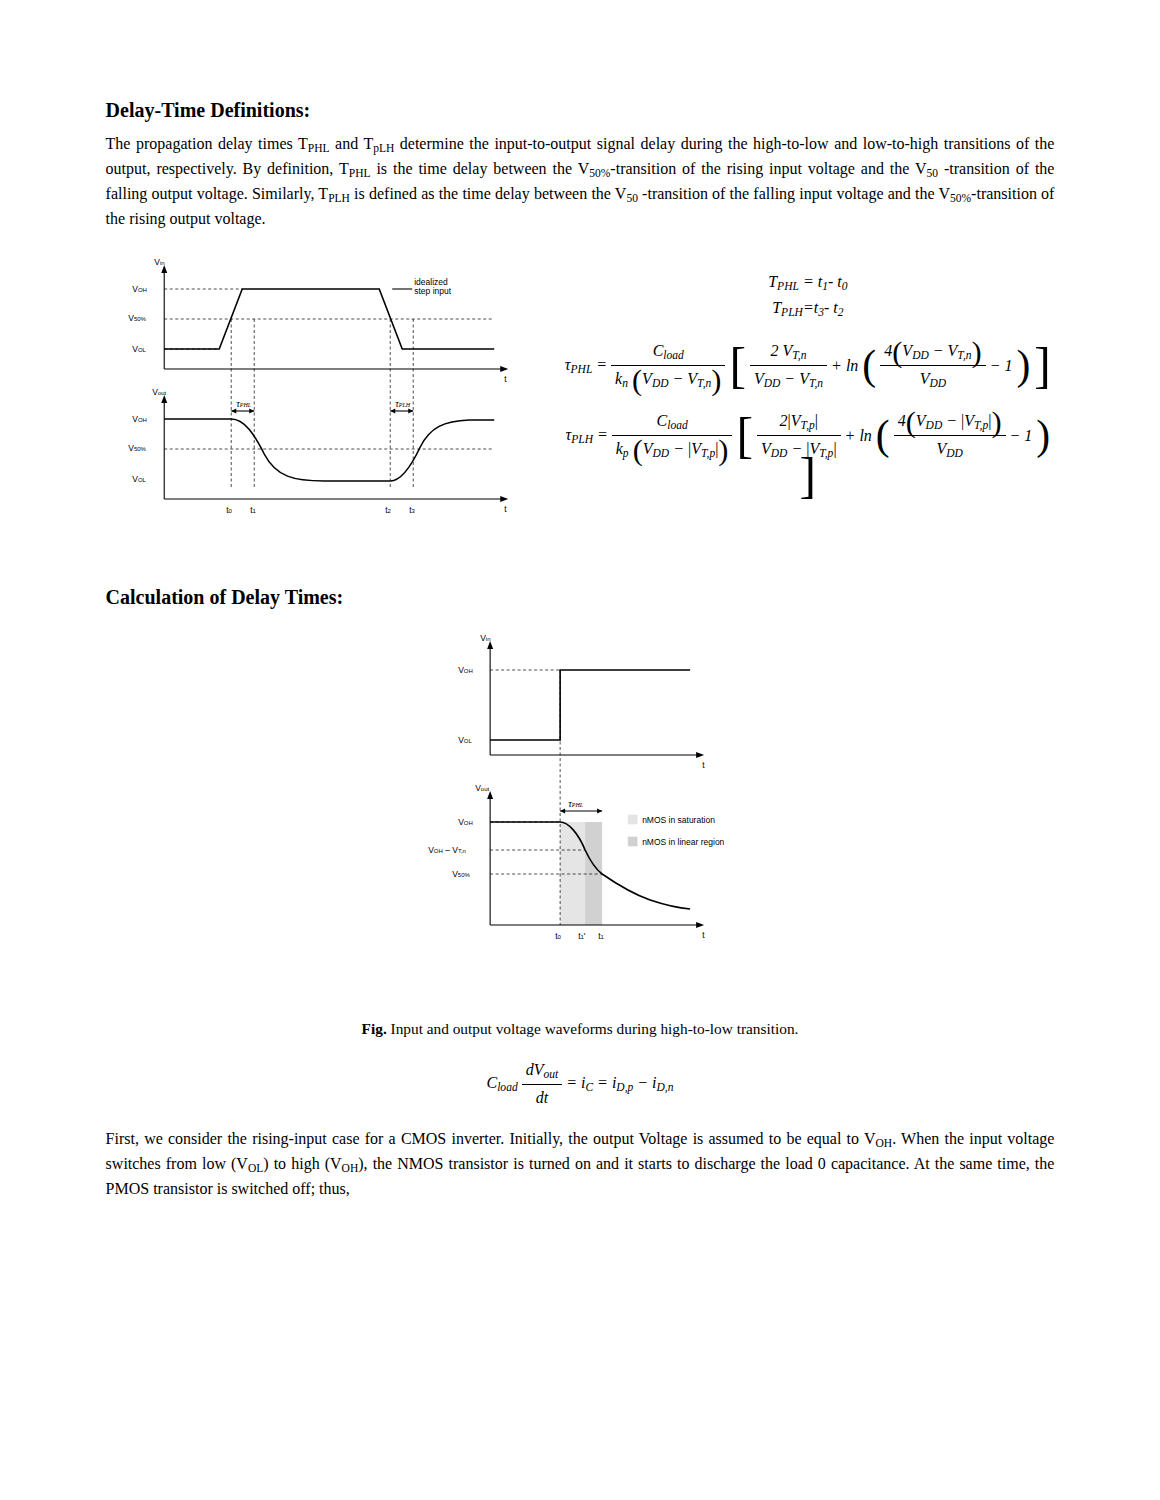Delay-Time Definitions:
The propagation delay times TPHL and TpLH determine the input-to-output signal delay during the high-to-low and low-to-high transitions of the output, respectively. By definition, TPHL is the time delay between the V50%-transition of the rising input voltage and the V50 -transition of the falling output voltage. Similarly, TPLH is defined as the time delay between the V50 -transition of the falling input voltage and the V50%-transition of the rising output voltage.
Vin t VOH V50% VOL idealized step input Vout t VOH V50% VOL τPHL τPLH t0 t1 t2 t3
TPHL = t1- t0
TPLH=t3- t2
τPHL = Cload kn (VDD − VT,n) [ 2 VT,n VDD − VT,n + ln ( 4(VDD − VT,n) VDD − 1 ) ]
τPLH = Cload kp (VDD − |VT,p|) [ 2|VT,p| VDD − |VT,p| + ln ( 4(VDD − |VT,p|) VDD − 1 ) ]
Calculation of Delay Times:
Vin t VOH VOL Vout t VOH VOH – VT,n V50% τPHL t0 t1' t1 nMOS in saturation nMOS in linear region
Fig. Input and output voltage waveforms during high-to-low transition.
Cload dVout dt = iC = iD,p − iD,n
First, we consider the rising-input case for a CMOS inverter. Initially, the output Voltage is assumed to be equal to VOH. When the input voltage switches from low (VOL) to high (VOH), the NMOS transistor is turned on and it starts to discharge the load 0 capacitance. At the same time, the PMOS transistor is switched off; thus,